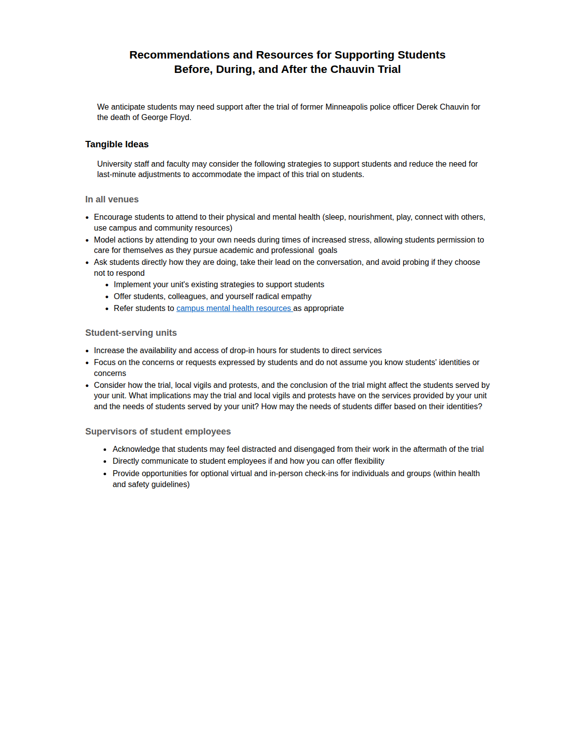Recommendations and Resources for Supporting Students
Before, During, and After the Chauvin Trial
We anticipate students may need support after the trial of former Minneapolis police officer Derek Chauvin for the death of George Floyd.
Tangible Ideas
University staff and faculty may consider the following strategies to support students and reduce the need for last-minute adjustments to accommodate the impact of this trial on students.
In all venues
Encourage students to attend to their physical and mental health (sleep, nourishment, play, connect with others, use campus and community resources)
Model actions by attending to your own needs during times of increased stress, allowing students permission to care for themselves as they pursue academic and professional goals
Ask students directly how they are doing, take their lead on the conversation, and avoid probing if they choose not to respond
Implement your unit's existing strategies to support students
Offer students, colleagues, and yourself radical empathy
Refer students to campus mental health resources as appropriate
Student-serving units
Increase the availability and access of drop-in hours for students to direct services
Focus on the concerns or requests expressed by students and do not assume you know students' identities or concerns
Consider how the trial, local vigils and protests, and the conclusion of the trial might affect the students served by your unit. What implications may the trial and local vigils and protests have on the services provided by your unit and the needs of students served by your unit? How may the needs of students differ based on their identities?
Supervisors of student employees
Acknowledge that students may feel distracted and disengaged from their work in the aftermath of the trial
Directly communicate to student employees if and how you can offer flexibility
Provide opportunities for optional virtual and in-person check-ins for individuals and groups (within health and safety guidelines)